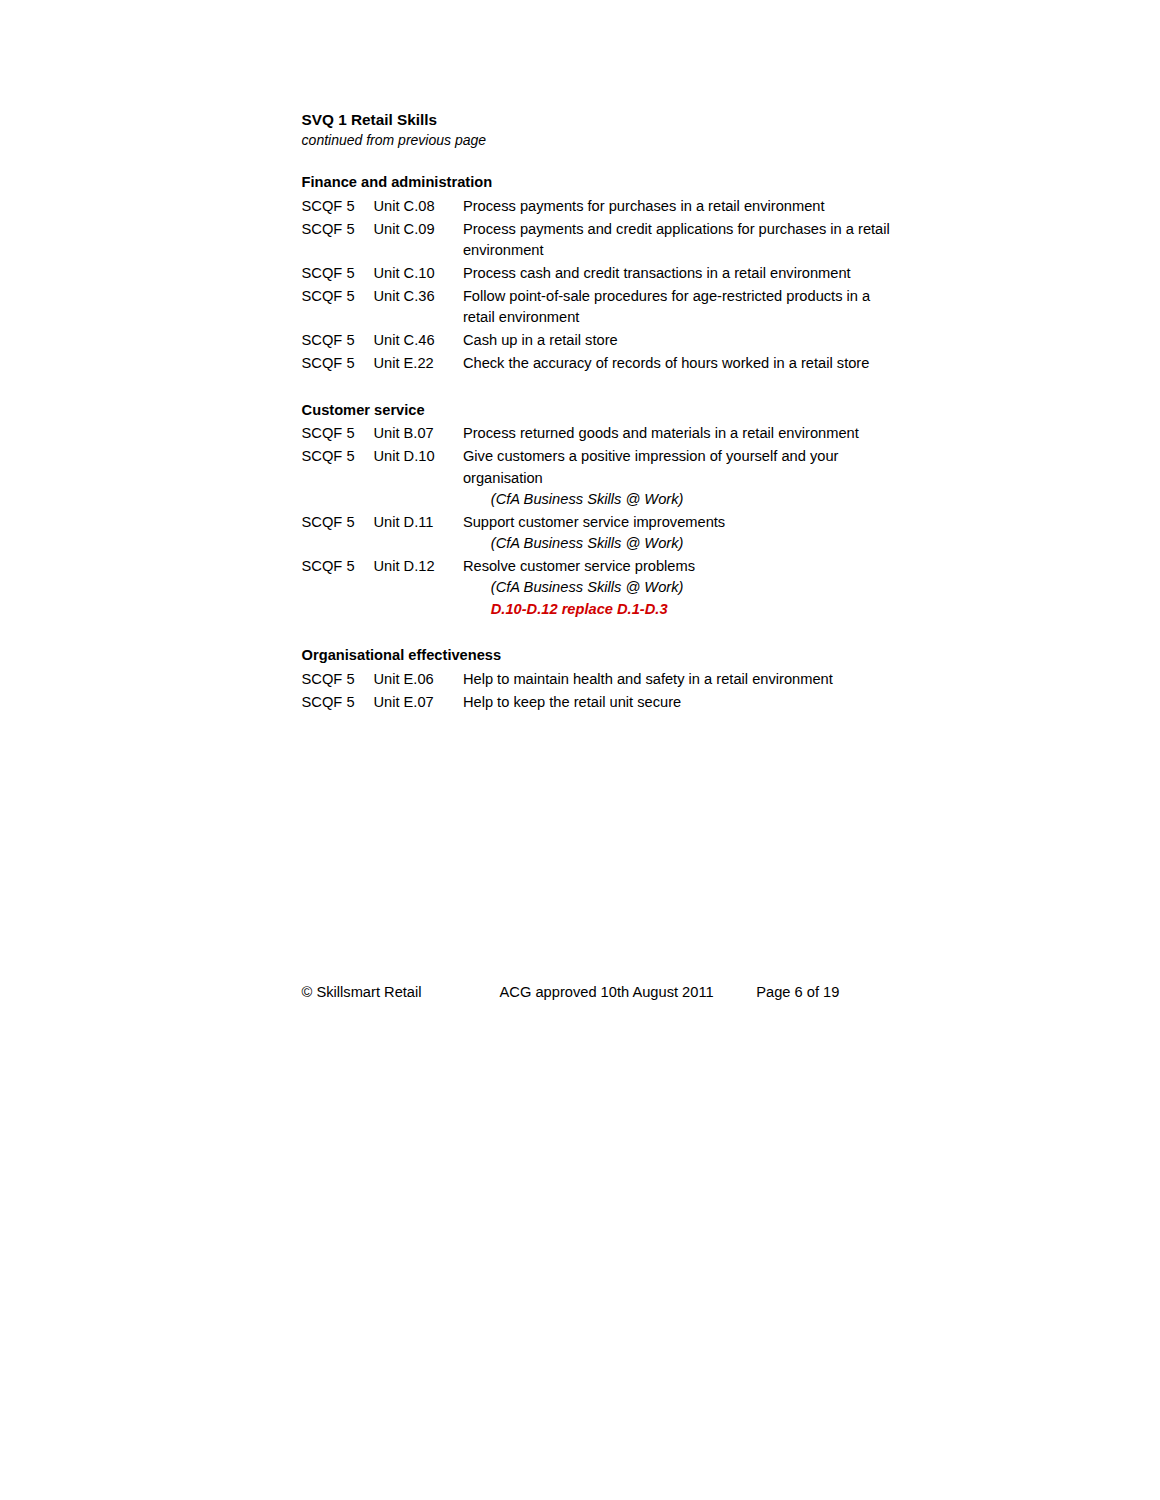SVQ 1 Retail Skills
continued from previous page
Finance and administration
| SCQF 5 | Unit C.08 | Process payments for purchases in a retail environment |
| SCQF 5 | Unit C.09 | Process payments and credit applications for purchases in a retail environment |
| SCQF 5 | Unit C.10 | Process cash and credit transactions in a retail environment |
| SCQF 5 | Unit C.36 | Follow point-of-sale procedures for age-restricted products in a retail environment |
| SCQF 5 | Unit C.46 | Cash up in a retail store |
| SCQF 5 | Unit E.22 | Check the accuracy of records of hours worked in a retail store |
Customer service
| SCQF 5 | Unit B.07 | Process returned goods and materials in a retail environment |
| SCQF 5 | Unit D.10 | Give customers a positive impression of yourself and your organisation (CfA Business Skills @ Work) |
| SCQF 5 | Unit D.11 | Support customer service improvements (CfA Business Skills @ Work) |
| SCQF 5 | Unit D.12 | Resolve customer service problems (CfA Business Skills @ Work) D.10-D.12 replace D.1-D.3 |
Organisational effectiveness
| SCQF 5 | Unit E.06 | Help to maintain health and safety in a retail environment |
| SCQF 5 | Unit E.07 | Help to keep the retail unit secure |
© Skillsmart Retail
ACG approved 10th August 2011
Page 6 of 19